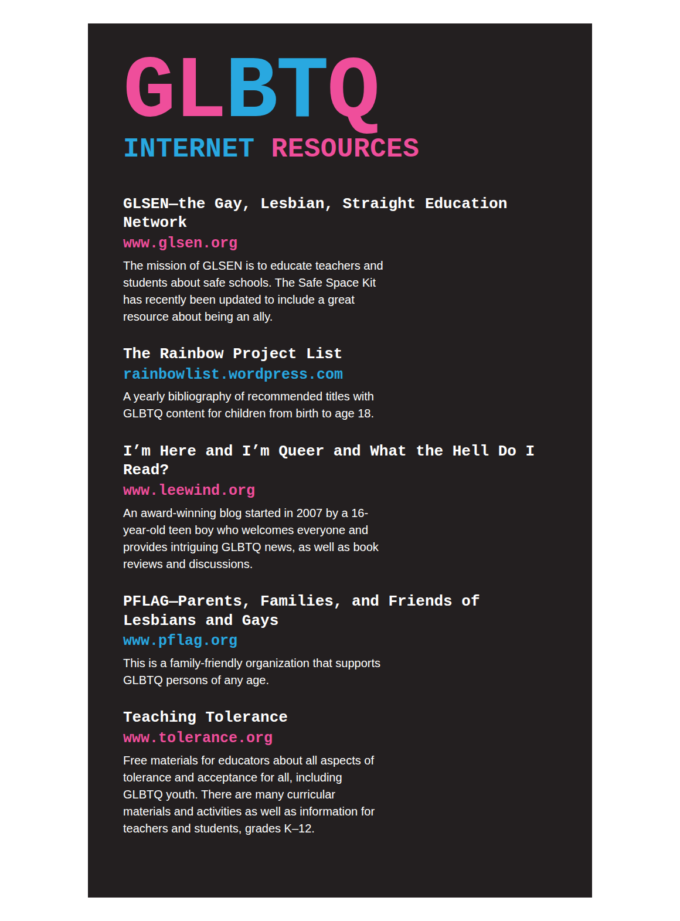GL BT Q
INTERNET RESOURCES
GLSEN—the Gay, Lesbian, Straight Education Network
www.glsen.org
The mission of GLSEN is to educate teachers and students about safe schools. The Safe Space Kit has recently been updated to include a great resource about being an ally.
The Rainbow Project List
rainbowlist.wordpress.com
A yearly bibliography of recommended titles with GLBTQ content for children from birth to age 18.
I’m Here and I’m Queer and What the Hell Do I Read?
www.leewind.org
An award-winning blog started in 2007 by a 16-year-old teen boy who welcomes everyone and provides intriguing GLBTQ news, as well as book reviews and discussions.
PFLAG—Parents, Families, and Friends of Lesbians and Gays
www.pflag.org
This is a family-friendly organization that supports GLBTQ persons of any age.
Teaching Tolerance
www.tolerance.org
Free materials for educators about all aspects of tolerance and acceptance for all, including GLBTQ youth. There are many curricular materials and activities as well as information for teachers and students, grades K–12.